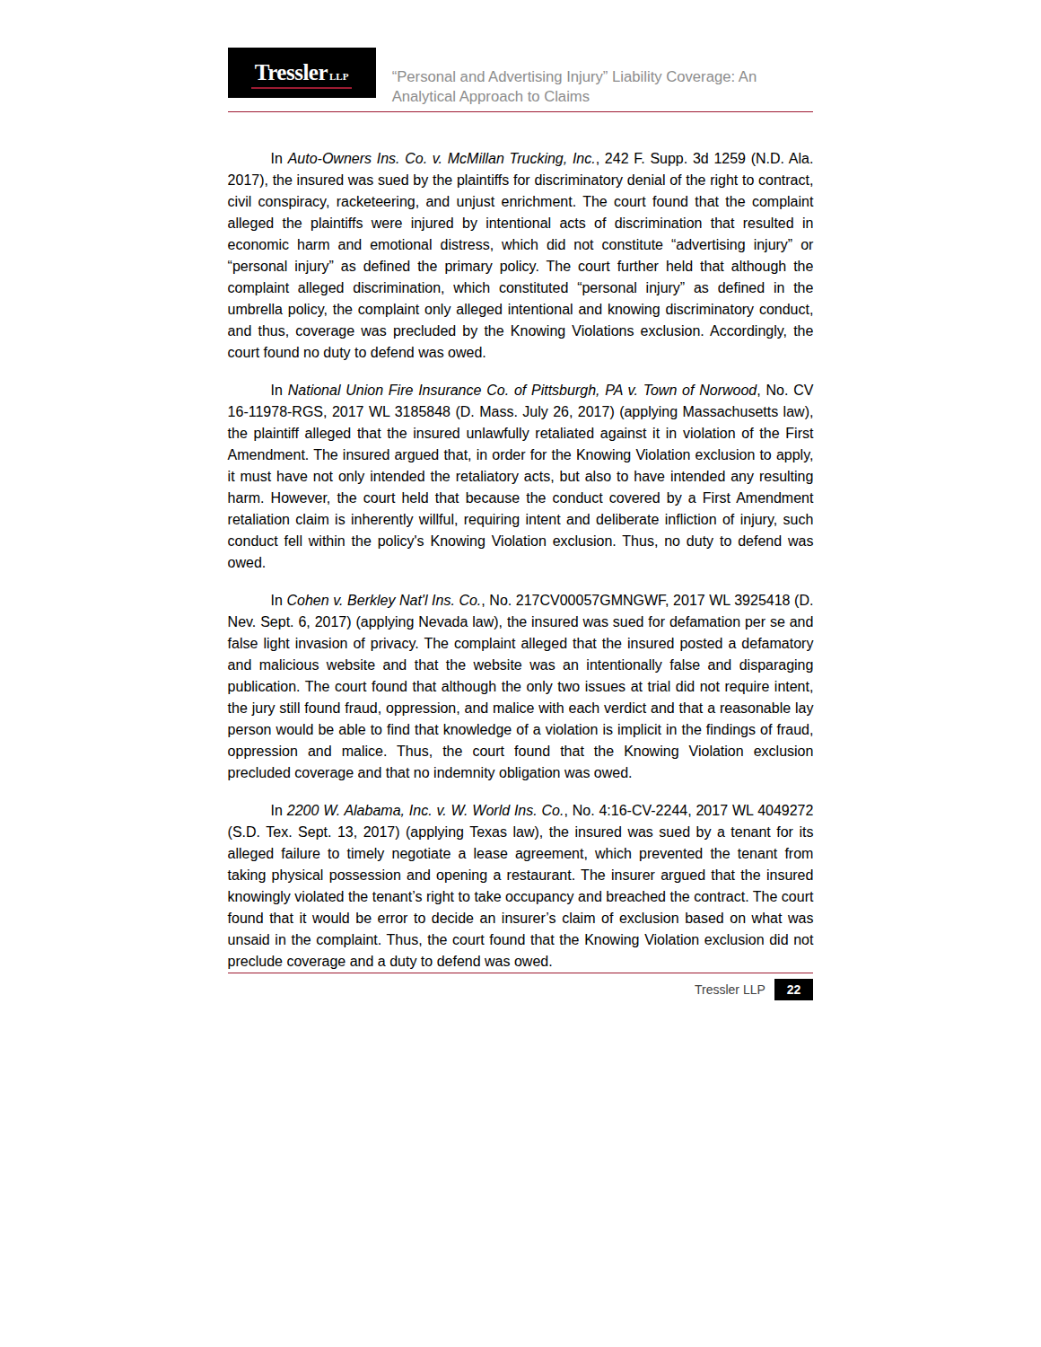TresslerLLP
“Personal and Advertising Injury” Liability Coverage: An Analytical Approach to Claims
In Auto-Owners Ins. Co. v. McMillan Trucking, Inc., 242 F. Supp. 3d 1259 (N.D. Ala. 2017), the insured was sued by the plaintiffs for discriminatory denial of the right to contract, civil conspiracy, racketeering, and unjust enrichment. The court found that the complaint alleged the plaintiffs were injured by intentional acts of discrimination that resulted in economic harm and emotional distress, which did not constitute “advertising injury” or “personal injury” as defined the primary policy. The court further held that although the complaint alleged discrimination, which constituted “personal injury” as defined in the umbrella policy, the complaint only alleged intentional and knowing discriminatory conduct, and thus, coverage was precluded by the Knowing Violations exclusion. Accordingly, the court found no duty to defend was owed.
In National Union Fire Insurance Co. of Pittsburgh, PA v. Town of Norwood, No. CV 16-11978-RGS, 2017 WL 3185848 (D. Mass. July 26, 2017) (applying Massachusetts law), the plaintiff alleged that the insured unlawfully retaliated against it in violation of the First Amendment. The insured argued that, in order for the Knowing Violation exclusion to apply, it must have not only intended the retaliatory acts, but also to have intended any resulting harm. However, the court held that because the conduct covered by a First Amendment retaliation claim is inherently willful, requiring intent and deliberate infliction of injury, such conduct fell within the policy's Knowing Violation exclusion. Thus, no duty to defend was owed.
In Cohen v. Berkley Nat'l Ins. Co., No. 217CV00057GMNGWF, 2017 WL 3925418 (D. Nev. Sept. 6, 2017) (applying Nevada law), the insured was sued for defamation per se and false light invasion of privacy. The complaint alleged that the insured posted a defamatory and malicious website and that the website was an intentionally false and disparaging publication. The court found that although the only two issues at trial did not require intent, the jury still found fraud, oppression, and malice with each verdict and that a reasonable lay person would be able to find that knowledge of a violation is implicit in the findings of fraud, oppression and malice. Thus, the court found that the Knowing Violation exclusion precluded coverage and that no indemnity obligation was owed.
In 2200 W. Alabama, Inc. v. W. World Ins. Co., No. 4:16-CV-2244, 2017 WL 4049272 (S.D. Tex. Sept. 13, 2017) (applying Texas law), the insured was sued by a tenant for its alleged failure to timely negotiate a lease agreement, which prevented the tenant from taking physical possession and opening a restaurant. The insurer argued that the insured knowingly violated the tenant’s right to take occupancy and breached the contract. The court found that it would be error to decide an insurer’s claim of exclusion based on what was unsaid in the complaint. Thus, the court found that the Knowing Violation exclusion did not preclude coverage and a duty to defend was owed.
Tressler LLP
22